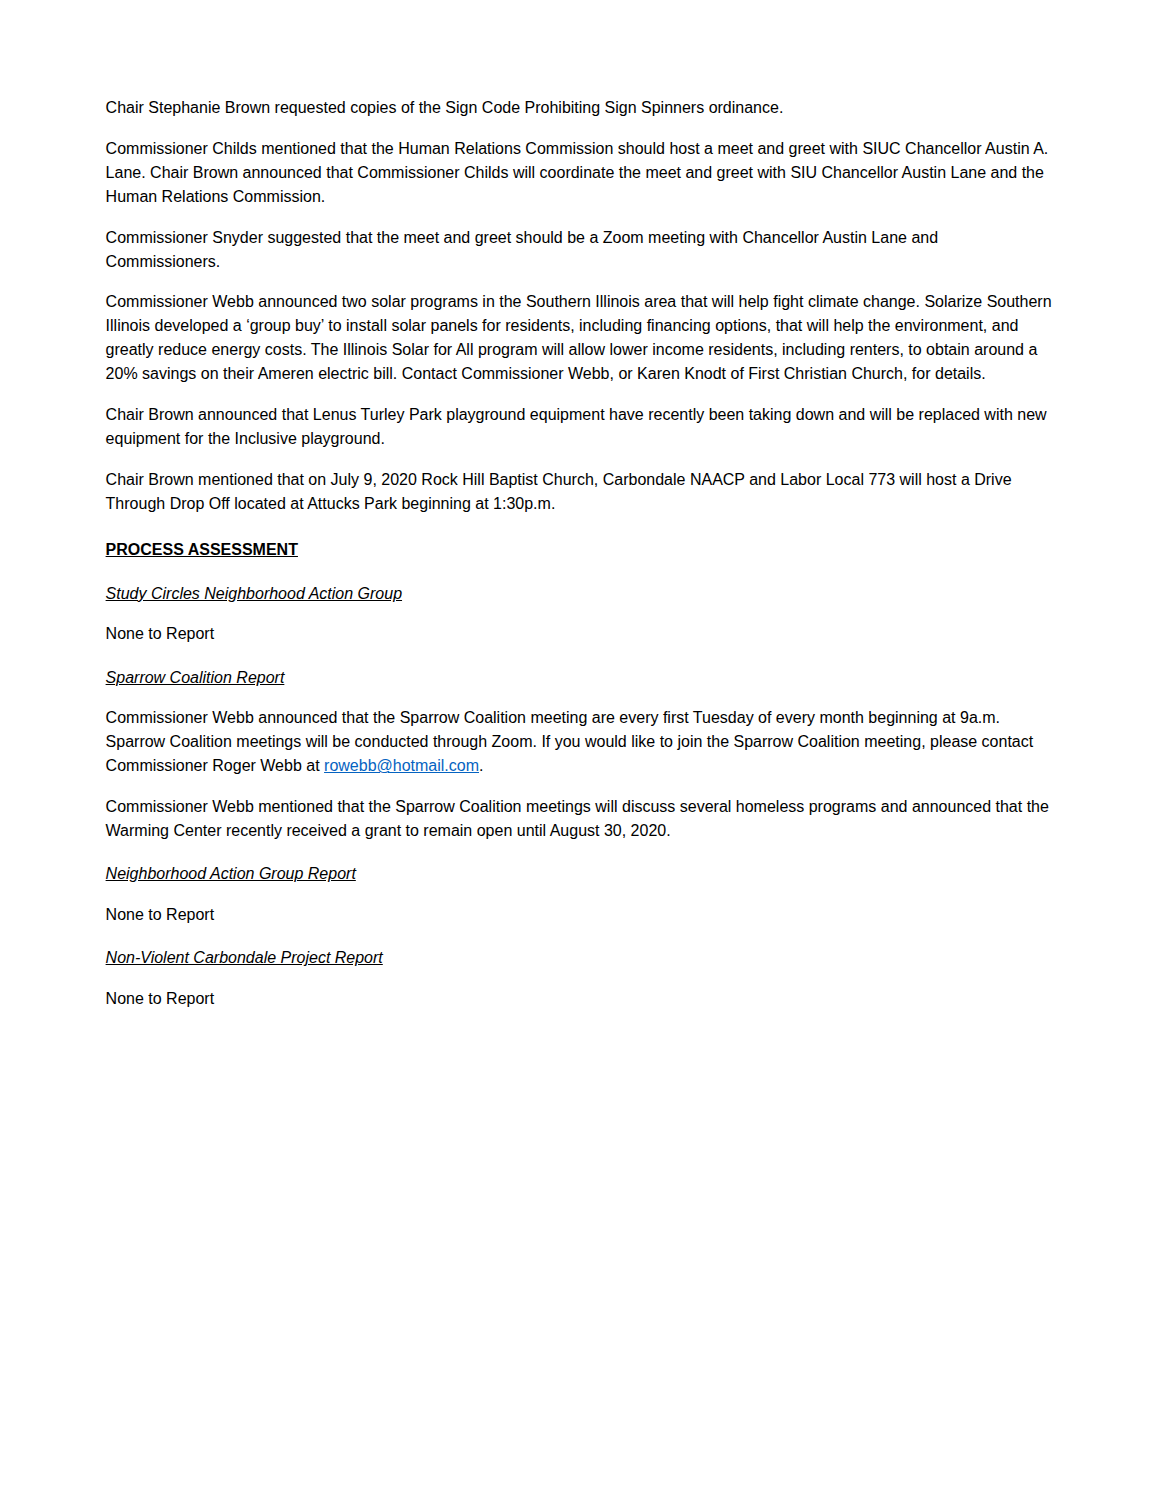Chair Stephanie Brown requested copies of the Sign Code Prohibiting Sign Spinners ordinance.
Commissioner Childs mentioned that the Human Relations Commission should host a meet and greet with SIUC Chancellor Austin A. Lane. Chair Brown announced that Commissioner Childs will coordinate the meet and greet with SIU Chancellor Austin Lane and the Human Relations Commission.
Commissioner Snyder suggested that the meet and greet should be a Zoom meeting with Chancellor Austin Lane and Commissioners.
Commissioner Webb announced two solar programs in the Southern Illinois area that will help fight climate change. Solarize Southern Illinois developed a ‘group buy’ to install solar panels for residents, including financing options, that will help the environment, and greatly reduce energy costs. The Illinois Solar for All program will allow lower income residents, including renters, to obtain around a 20% savings on their Ameren electric bill. Contact Commissioner Webb, or Karen Knodt of First Christian Church, for details.
Chair Brown announced that Lenus Turley Park playground equipment have recently been taking down and will be replaced with new equipment for the Inclusive playground.
Chair Brown mentioned that on July 9, 2020 Rock Hill Baptist Church, Carbondale NAACP and Labor Local 773 will host a Drive Through Drop Off located at Attucks Park beginning at 1:30p.m.
PROCESS ASSESSMENT
Study Circles Neighborhood Action Group
None to Report
Sparrow Coalition Report
Commissioner Webb announced that the Sparrow Coalition meeting are every first Tuesday of every month beginning at 9a.m. Sparrow Coalition meetings will be conducted through Zoom. If you would like to join the Sparrow Coalition meeting, please contact Commissioner Roger Webb at rowebb@hotmail.com.
Commissioner Webb mentioned that the Sparrow Coalition meetings will discuss several homeless programs and announced that the Warming Center recently received a grant to remain open until August 30, 2020.
Neighborhood Action Group Report
None to Report
Non-Violent Carbondale Project Report
None to Report